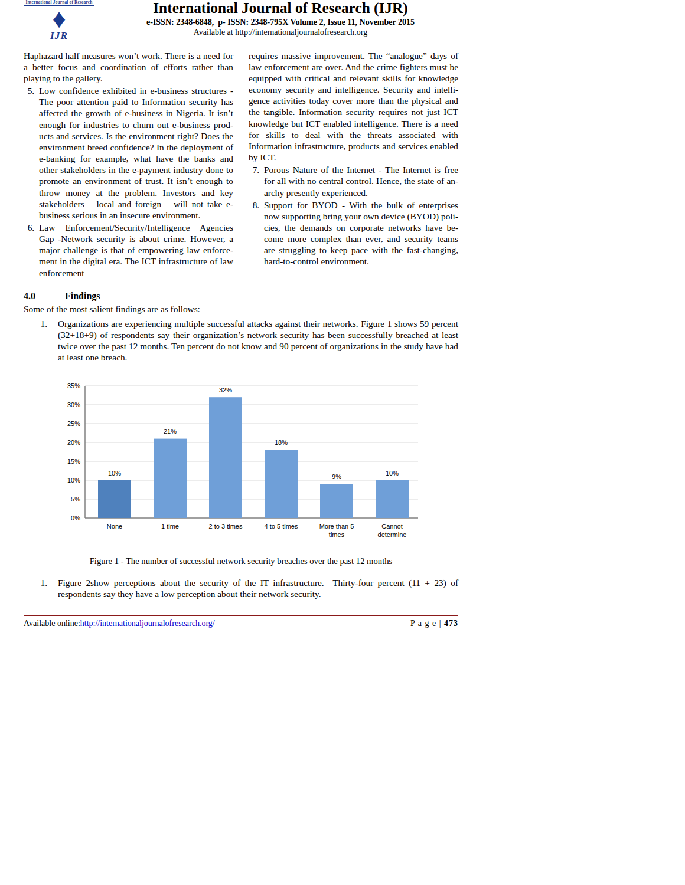International Journal of Research
♦
IJR
International Journal of Research (IJR)
e-ISSN: 2348-6848, p- ISSN: 2348-795X Volume 2, Issue 11, November 2015
Available at http://internationaljournalofresearch.org
Haphazard half measures won’t work. There is a need for a better focus and coordination of efforts rather than playing to the gallery.
Low confidence exhibited in e-business structures - The poor attention paid to Information security has affected the growth of e-business in Nigeria. It isn’t enough for industries to churn out e-business products and services. Is the environment right? Does the environment breed confidence? In the deployment of e-banking for example, what have the banks and other stakeholders in the e-payment industry done to promote an environment of trust. It isn’t enough to throw money at the problem. Investors and key stakeholders – local and foreign – will not take e-business serious in an insecure environment.
Law Enforcement/Security/Intelligence Agencies Gap -Network security is about crime. However, a major challenge is that of empowering law enforcement in the digital era. The ICT infrastructure of law enforcement
requires massive improvement. The “analogue” days of law enforcement are over. And the crime fighters must be equipped with critical and relevant skills for knowledge economy security and intelligence. Security and intelligence activities today cover more than the physical and the tangible. Information security requires not just ICT knowledge but ICT enabled intelligence. There is a need for skills to deal with the threats associated with Information infrastructure, products and services enabled by ICT.
Porous Nature of the Internet - The Internet is free for all with no central control. Hence, the state of anarchy presently experienced.
Support for BYOD - With the bulk of enterprises now supporting bring your own device (BYOD) policies, the demands on corporate networks have become more complex than ever, and security teams are struggling to keep pace with the fast-changing, hard-to-control environment.
4.0 Findings
Some of the most salient findings are as follows:
Organizations are experiencing multiple successful attacks against their networks. Figure 1 shows 59 percent (32+18+9) of respondents say their organization’s network security has been successfully breached at least twice over the past 12 months. Ten percent do not know and 90 percent of organizations in the study have had at least one breach.
35% 30% 25% 20% 15% 10% 5% 0% 10% 21% 32% 18% 9% 10% None 1 time 2 to 3 times 4 to 5 times More than 5 times Cannot determine
Figure 1 - The number of successful network security breaches over the past 12 months
Figure 2show perceptions about the security of the IT infrastructure. Thirty-four percent (11 + 23) of respondents say they have a low perception about their network security.
Available online:http://internationaljournalofresearch.org/
P a g e | 473